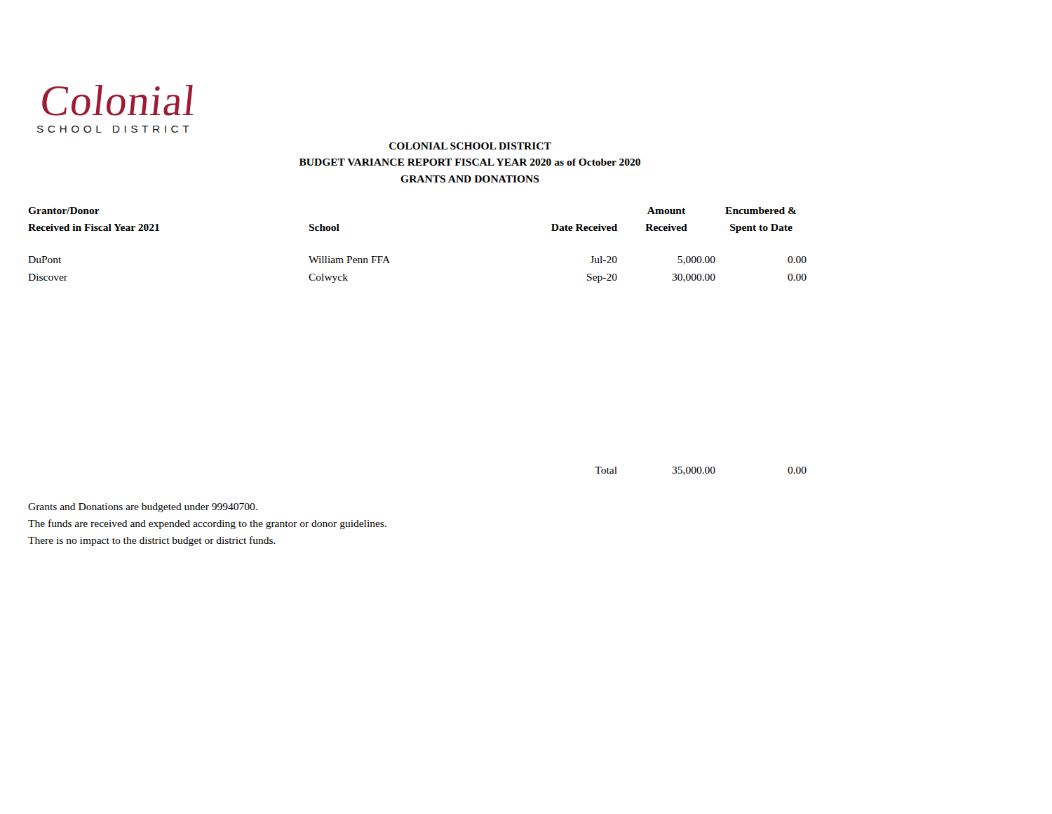Colonial School District
COLONIAL SCHOOL DISTRICT
BUDGET VARIANCE REPORT FISCAL YEAR 2020 as of October 2020
GRANTS AND DONATIONS
| Grantor/Donor | | | Amount | Encumbered & |
| --- | --- | --- | --- | --- |
| Received in Fiscal Year 2021 | School | Date Received | Received | Spent to Date |
| DuPont | William Penn FFA | Jul-20 | 5,000.00 | 0.00 |
| Discover | Colwyck | Sep-20 | 30,000.00 | 0.00 |
| | | Total | 35,000.00 | 0.00 |
Grants and Donations are budgeted under 99940700.
The funds are received and expended according to the grantor or donor guidelines.
There is no impact to the district budget or district funds.